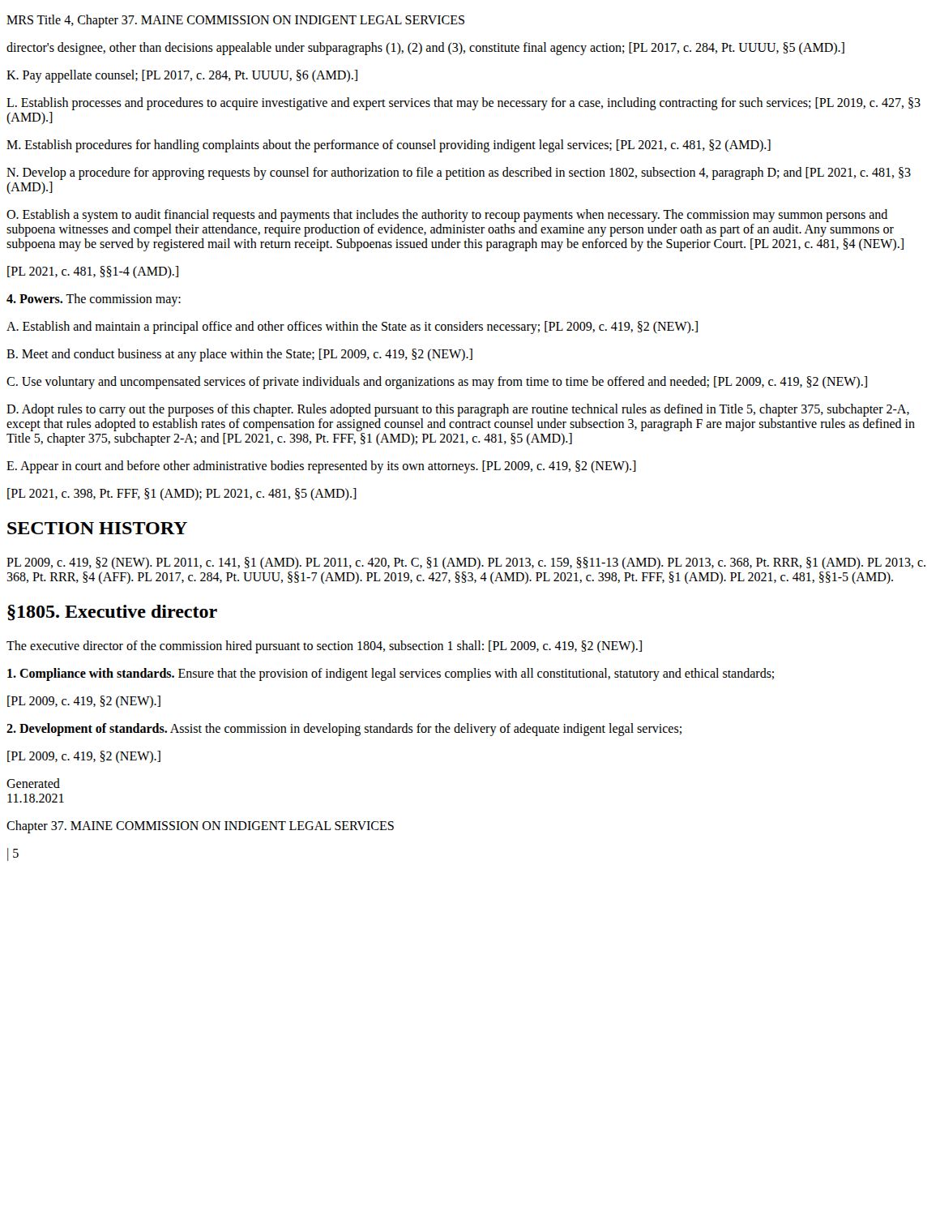MRS Title 4, Chapter 37. MAINE COMMISSION ON INDIGENT LEGAL SERVICES
director's designee, other than decisions appealable under subparagraphs (1), (2) and (3), constitute final agency action; [PL 2017, c. 284, Pt. UUUU, §5 (AMD).]
K. Pay appellate counsel; [PL 2017, c. 284, Pt. UUUU, §6 (AMD).]
L. Establish processes and procedures to acquire investigative and expert services that may be necessary for a case, including contracting for such services; [PL 2019, c. 427, §3 (AMD).]
M. Establish procedures for handling complaints about the performance of counsel providing indigent legal services; [PL 2021, c. 481, §2 (AMD).]
N. Develop a procedure for approving requests by counsel for authorization to file a petition as described in section 1802, subsection 4, paragraph D; and [PL 2021, c. 481, §3 (AMD).]
O. Establish a system to audit financial requests and payments that includes the authority to recoup payments when necessary. The commission may summon persons and subpoena witnesses and compel their attendance, require production of evidence, administer oaths and examine any person under oath as part of an audit. Any summons or subpoena may be served by registered mail with return receipt. Subpoenas issued under this paragraph may be enforced by the Superior Court. [PL 2021, c. 481, §4 (NEW).]
[PL 2021, c. 481, §§1-4 (AMD).]
4. Powers. The commission may:
A. Establish and maintain a principal office and other offices within the State as it considers necessary; [PL 2009, c. 419, §2 (NEW).]
B. Meet and conduct business at any place within the State; [PL 2009, c. 419, §2 (NEW).]
C. Use voluntary and uncompensated services of private individuals and organizations as may from time to time be offered and needed; [PL 2009, c. 419, §2 (NEW).]
D. Adopt rules to carry out the purposes of this chapter. Rules adopted pursuant to this paragraph are routine technical rules as defined in Title 5, chapter 375, subchapter 2-A, except that rules adopted to establish rates of compensation for assigned counsel and contract counsel under subsection 3, paragraph F are major substantive rules as defined in Title 5, chapter 375, subchapter 2-A; and [PL 2021, c. 398, Pt. FFF, §1 (AMD); PL 2021, c. 481, §5 (AMD).]
E. Appear in court and before other administrative bodies represented by its own attorneys. [PL 2009, c. 419, §2 (NEW).]
[PL 2021, c. 398, Pt. FFF, §1 (AMD); PL 2021, c. 481, §5 (AMD).]
SECTION HISTORY
PL 2009, c. 419, §2 (NEW). PL 2011, c. 141, §1 (AMD). PL 2011, c. 420, Pt. C, §1 (AMD). PL 2013, c. 159, §§11-13 (AMD). PL 2013, c. 368, Pt. RRR, §1 (AMD). PL 2013, c. 368, Pt. RRR, §4 (AFF). PL 2017, c. 284, Pt. UUUU, §§1-7 (AMD). PL 2019, c. 427, §§3, 4 (AMD). PL 2021, c. 398, Pt. FFF, §1 (AMD). PL 2021, c. 481, §§1-5 (AMD).
§1805. Executive director
The executive director of the commission hired pursuant to section 1804, subsection 1 shall: [PL 2009, c. 419, §2 (NEW).]
1. Compliance with standards. Ensure that the provision of indigent legal services complies with all constitutional, statutory and ethical standards;
[PL 2009, c. 419, §2 (NEW).]
2. Development of standards. Assist the commission in developing standards for the delivery of adequate indigent legal services;
[PL 2009, c. 419, §2 (NEW).]
Generated
11.18.2021
Chapter 37. MAINE COMMISSION ON INDIGENT LEGAL SERVICES
| 5